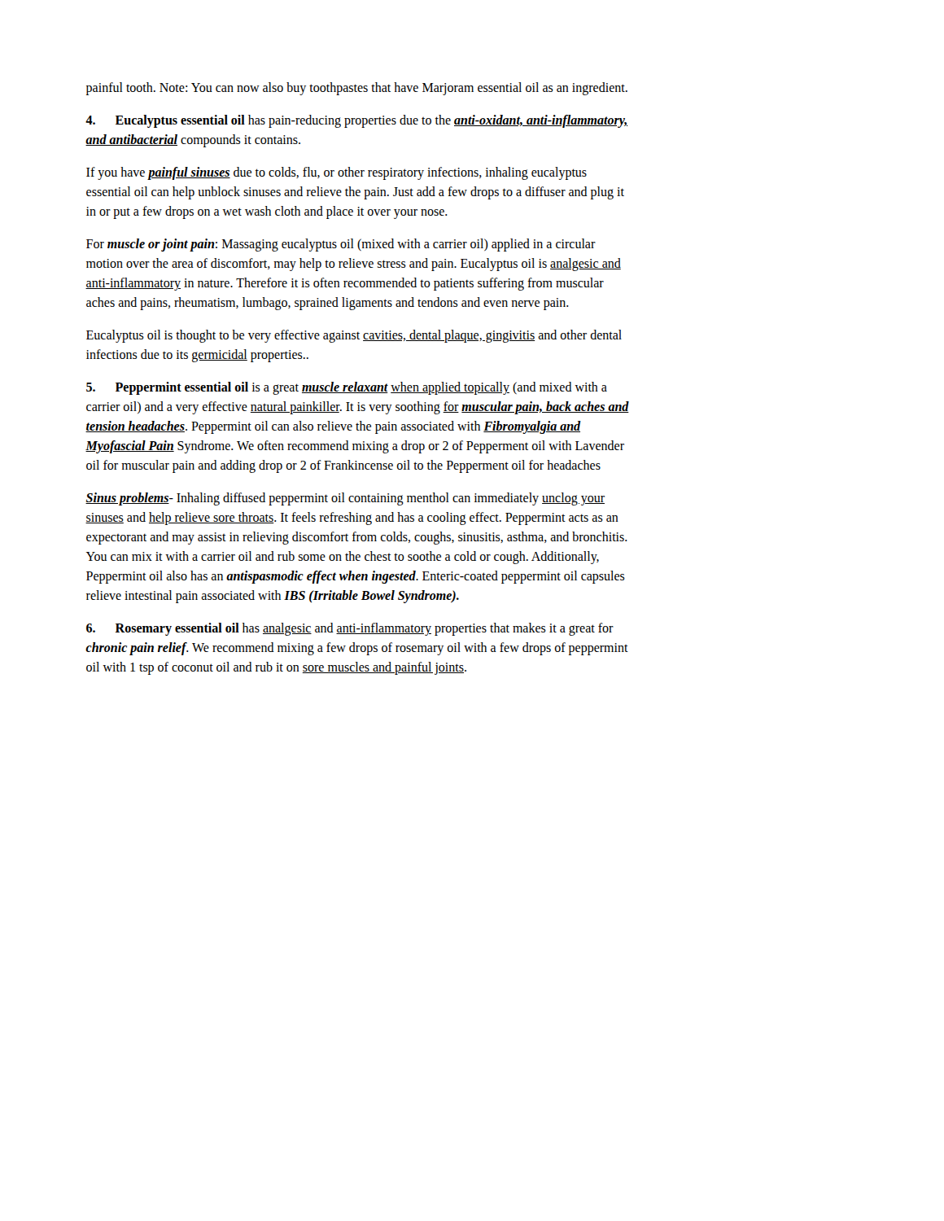painful tooth. Note: You can now also buy toothpastes that have Marjoram essential oil as an ingredient.
4. Eucalyptus essential oil has pain-reducing properties due to the anti-oxidant, anti-inflammatory, and antibacterial compounds it contains.
If you have painful sinuses due to colds, flu, or other respiratory infections, inhaling eucalyptus essential oil can help unblock sinuses and relieve the pain. Just add a few drops to a diffuser and plug it in or put a few drops on a wet wash cloth and place it over your nose.
For muscle or joint pain: Massaging eucalyptus oil (mixed with a carrier oil) applied in a circular motion over the area of discomfort, may help to relieve stress and pain. Eucalyptus oil is analgesic and anti-inflammatory in nature. Therefore it is often recommended to patients suffering from muscular aches and pains, rheumatism, lumbago, sprained ligaments and tendons and even nerve pain.
Eucalyptus oil is thought to be very effective against cavities, dental plaque, gingivitis and other dental infections due to its germicidal properties..
5. Peppermint essential oil is a great muscle relaxant when applied topically (and mixed with a carrier oil) and a very effective natural painkiller. It is very soothing for muscular pain, back aches and tension headaches. Peppermint oil can also relieve the pain associated with Fibromyalgia and Myofascial Pain Syndrome. We often recommend mixing a drop or 2 of Pepperment oil with Lavender oil for muscular pain and adding drop or 2 of Frankincense oil to the Pepperment oil for headaches
Sinus problems- Inhaling diffused peppermint oil containing menthol can immediately unclog your sinuses and help relieve sore throats. It feels refreshing and has a cooling effect. Peppermint acts as an expectorant and may assist in relieving discomfort from colds, coughs, sinusitis, asthma, and bronchitis. You can mix it with a carrier oil and rub some on the chest to soothe a cold or cough. Additionally, Peppermint oil also has an antispasmodic effect when ingested. Enteric-coated peppermint oil capsules relieve intestinal pain associated with IBS (Irritable Bowel Syndrome).
6. Rosemary essential oil has analgesic and anti-inflammatory properties that makes it a great for chronic pain relief. We recommend mixing a few drops of rosemary oil with a few drops of peppermint oil with 1 tsp of coconut oil and rub it on sore muscles and painful joints.